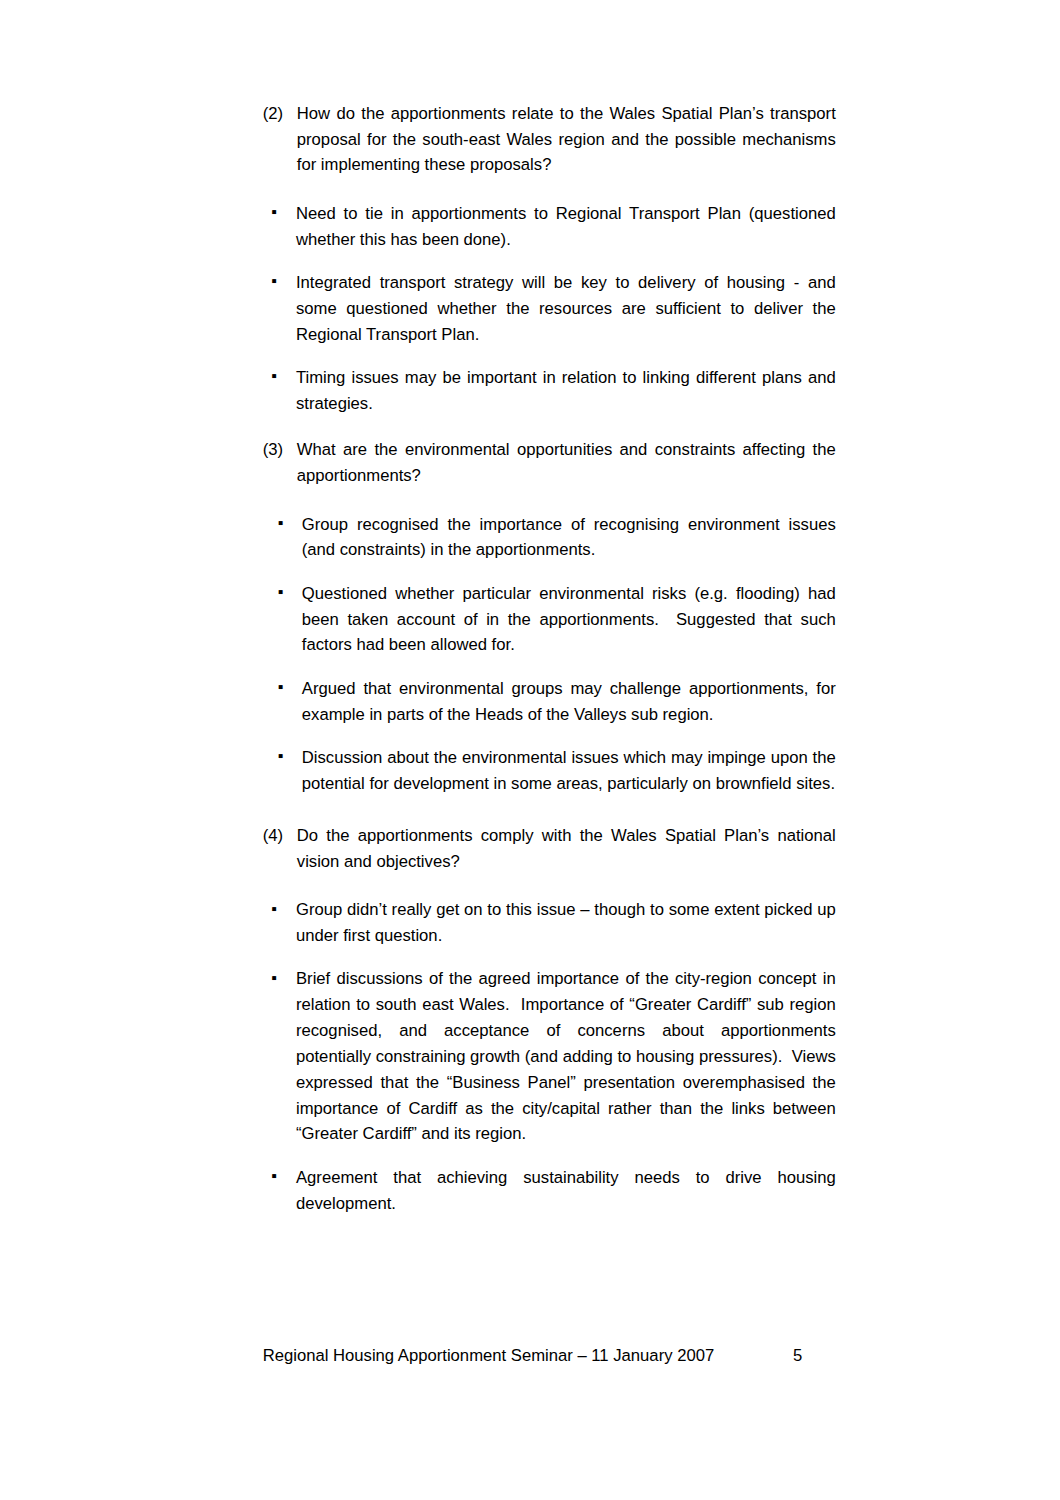(2)
How do the apportionments relate to the Wales Spatial Plan’s transport proposal for the south-east Wales region and the possible mechanisms for implementing these proposals?
Need to tie in apportionments to Regional Transport Plan (questioned whether this has been done).
Integrated transport strategy will be key to delivery of housing - and some questioned whether the resources are sufficient to deliver the Regional Transport Plan.
Timing issues may be important in relation to linking different plans and strategies.
(3)
What are the environmental opportunities and constraints affecting the apportionments?
Group recognised the importance of recognising environment issues (and constraints) in the apportionments.
Questioned whether particular environmental risks (e.g. flooding) had been taken account of in the apportionments. Suggested that such factors had been allowed for.
Argued that environmental groups may challenge apportionments, for example in parts of the Heads of the Valleys sub region.
Discussion about the environmental issues which may impinge upon the potential for development in some areas, particularly on brownfield sites.
(4)
Do the apportionments comply with the Wales Spatial Plan’s national vision and objectives?
Group didn’t really get on to this issue – though to some extent picked up under first question.
Brief discussions of the agreed importance of the city-region concept in relation to south east Wales. Importance of “Greater Cardiff” sub region recognised, and acceptance of concerns about apportionments potentially constraining growth (and adding to housing pressures). Views expressed that the “Business Panel” presentation overemphasised the importance of Cardiff as the city/capital rather than the links between “Greater Cardiff” and its region.
Agreement that achieving sustainability needs to drive housing development.
Regional Housing Apportionment Seminar – 11 January 2007
5